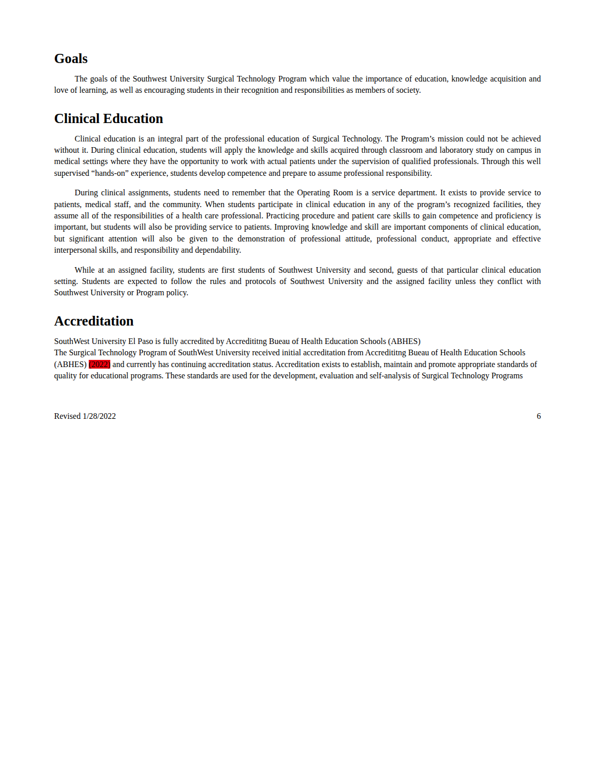Goals
The goals of the Southwest University Surgical Technology Program which value the importance of education, knowledge acquisition and love of learning, as well as encouraging students in their recognition and responsibilities as members of society.
Clinical Education
Clinical education is an integral part of the professional education of Surgical Technology. The Program’s mission could not be achieved without it. During clinical education, students will apply the knowledge and skills acquired through classroom and laboratory study on campus in medical settings where they have the opportunity to work with actual patients under the supervision of qualified professionals. Through this well supervised “hands-on” experience, students develop competence and prepare to assume professional responsibility.
During clinical assignments, students need to remember that the Operating Room is a service department. It exists to provide service to patients, medical staff, and the community. When students participate in clinical education in any of the program’s recognized facilities, they assume all of the responsibilities of a health care professional. Practicing procedure and patient care skills to gain competence and proficiency is important, but students will also be providing service to patients. Improving knowledge and skill are important components of clinical education, but significant attention will also be given to the demonstration of professional attitude, professional conduct, appropriate and effective interpersonal skills, and responsibility and dependability.
While at an assigned facility, students are first students of Southwest University and second, guests of that particular clinical education setting. Students are expected to follow the rules and protocols of Southwest University and the assigned facility unless they conflict with Southwest University or Program policy.
Accreditation
SouthWest University El Paso is fully accredited by Accredititng Bueau of Health Education Schools (ABHES)
The Surgical Technology Program of SouthWest University received initial accreditation from Accredititng Bueau of Health Education Schools (ABHES) (2022) and currently has continuing accreditation status. Accreditation exists to establish, maintain and promote appropriate standards of quality for educational programs. These standards are used for the development, evaluation and self-analysis of Surgical Technology Programs
Revised 1/28/2022 6